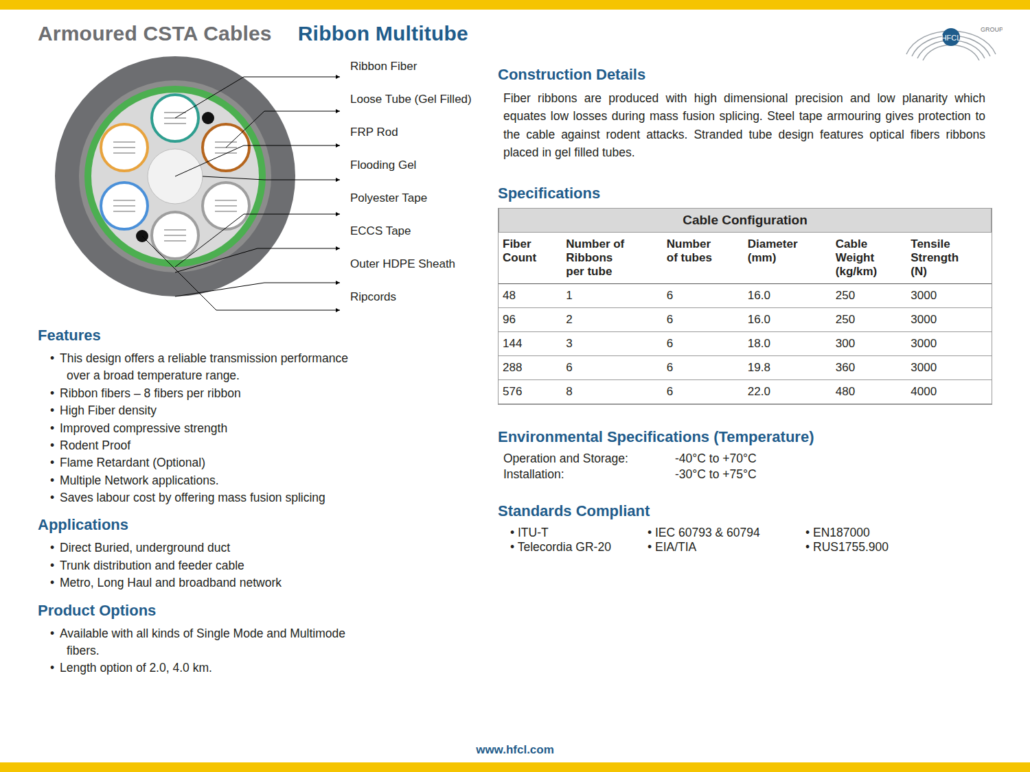Armoured CSTA CablesRibbon Multitube
HFCL GROUP
Ribbon Fiber
Loose Tube (Gel Filled)
FRP Rod
Flooding Gel
Polyester Tape
ECCS Tape
Outer HDPE Sheath
Ripcords
Features
This design offers a reliable transmission performanceover a broad temperature range.
Ribbon fibers – 8 fibers per ribbon
High Fiber density
Improved compressive strength
Rodent Proof
Flame Retardant (Optional)
Multiple Network applications.
Saves labour cost by offering mass fusion splicing
Applications
Direct Buried, underground duct
Trunk distribution and feeder cable
Metro, Long Haul and broadband network
Product Options
Available with all kinds of Single Mode and Multimodefibers.
Length option of 2.0, 4.0 km.
Construction Details
Fiber ribbons are produced with high dimensional precision and low planarity which equates low losses during mass fusion splicing. Steel tape armouring gives protection to the cable against rodent attacks. Stranded tube design features optical fibers ribbons placed in gel filled tubes.
Specifications
Cable Configuration
| Fiber Count | Number of Ribbons per tube | Number of tubes | Diameter (mm) | Cable Weight (kg/km) | Tensile Strength (N) |
| --- | --- | --- | --- | --- | --- |
| 48 | 1 | 6 | 16.0 | 250 | 3000 |
| 96 | 2 | 6 | 16.0 | 250 | 3000 |
| 144 | 3 | 6 | 18.0 | 300 | 3000 |
| 288 | 6 | 6 | 19.8 | 360 | 3000 |
| 576 | 8 | 6 | 22.0 | 480 | 4000 |
Environmental Specifications (Temperature)
Operation and Storage:-40°C to +70°C
Installation:-30°C to +75°C
Standards Compliant
ITU-T
IEC 60793 & 60794
EN187000
Telecordia GR-20
EIA/TIA
RUS1755.900
www.hfcl.com